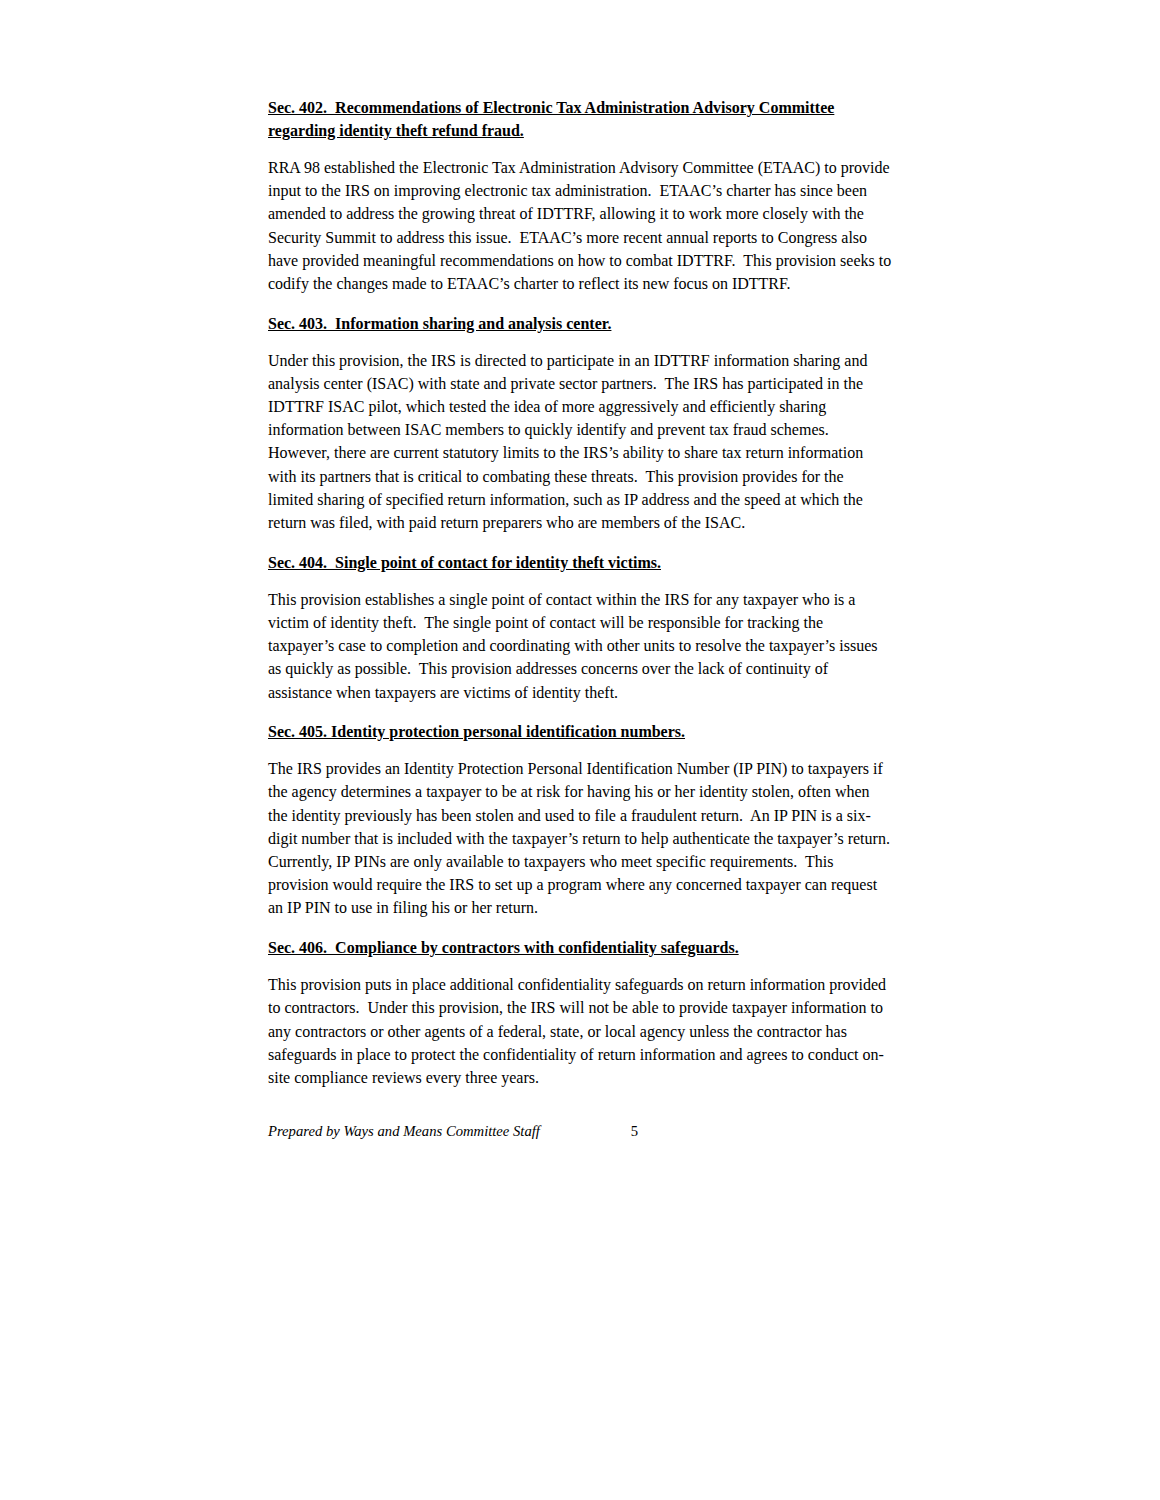Sec. 402. Recommendations of Electronic Tax Administration Advisory Committee regarding identity theft refund fraud.
RRA 98 established the Electronic Tax Administration Advisory Committee (ETAAC) to provide input to the IRS on improving electronic tax administration. ETAAC’s charter has since been amended to address the growing threat of IDTTRF, allowing it to work more closely with the Security Summit to address this issue. ETAAC’s more recent annual reports to Congress also have provided meaningful recommendations on how to combat IDTTRF. This provision seeks to codify the changes made to ETAAC’s charter to reflect its new focus on IDTTRF.
Sec. 403. Information sharing and analysis center.
Under this provision, the IRS is directed to participate in an IDTTRF information sharing and analysis center (ISAC) with state and private sector partners. The IRS has participated in the IDTTRF ISAC pilot, which tested the idea of more aggressively and efficiently sharing information between ISAC members to quickly identify and prevent tax fraud schemes. However, there are current statutory limits to the IRS’s ability to share tax return information with its partners that is critical to combating these threats. This provision provides for the limited sharing of specified return information, such as IP address and the speed at which the return was filed, with paid return preparers who are members of the ISAC.
Sec. 404. Single point of contact for identity theft victims.
This provision establishes a single point of contact within the IRS for any taxpayer who is a victim of identity theft. The single point of contact will be responsible for tracking the taxpayer’s case to completion and coordinating with other units to resolve the taxpayer’s issues as quickly as possible. This provision addresses concerns over the lack of continuity of assistance when taxpayers are victims of identity theft.
Sec. 405. Identity protection personal identification numbers.
The IRS provides an Identity Protection Personal Identification Number (IP PIN) to taxpayers if the agency determines a taxpayer to be at risk for having his or her identity stolen, often when the identity previously has been stolen and used to file a fraudulent return. An IP PIN is a six-digit number that is included with the taxpayer’s return to help authenticate the taxpayer’s return. Currently, IP PINs are only available to taxpayers who meet specific requirements. This provision would require the IRS to set up a program where any concerned taxpayer can request an IP PIN to use in filing his or her return.
Sec. 406. Compliance by contractors with confidentiality safeguards.
This provision puts in place additional confidentiality safeguards on return information provided to contractors. Under this provision, the IRS will not be able to provide taxpayer information to any contractors or other agents of a federal, state, or local agency unless the contractor has safeguards in place to protect the confidentiality of return information and agrees to conduct on-site compliance reviews every three years.
Prepared by Ways and Means Committee Staff 5